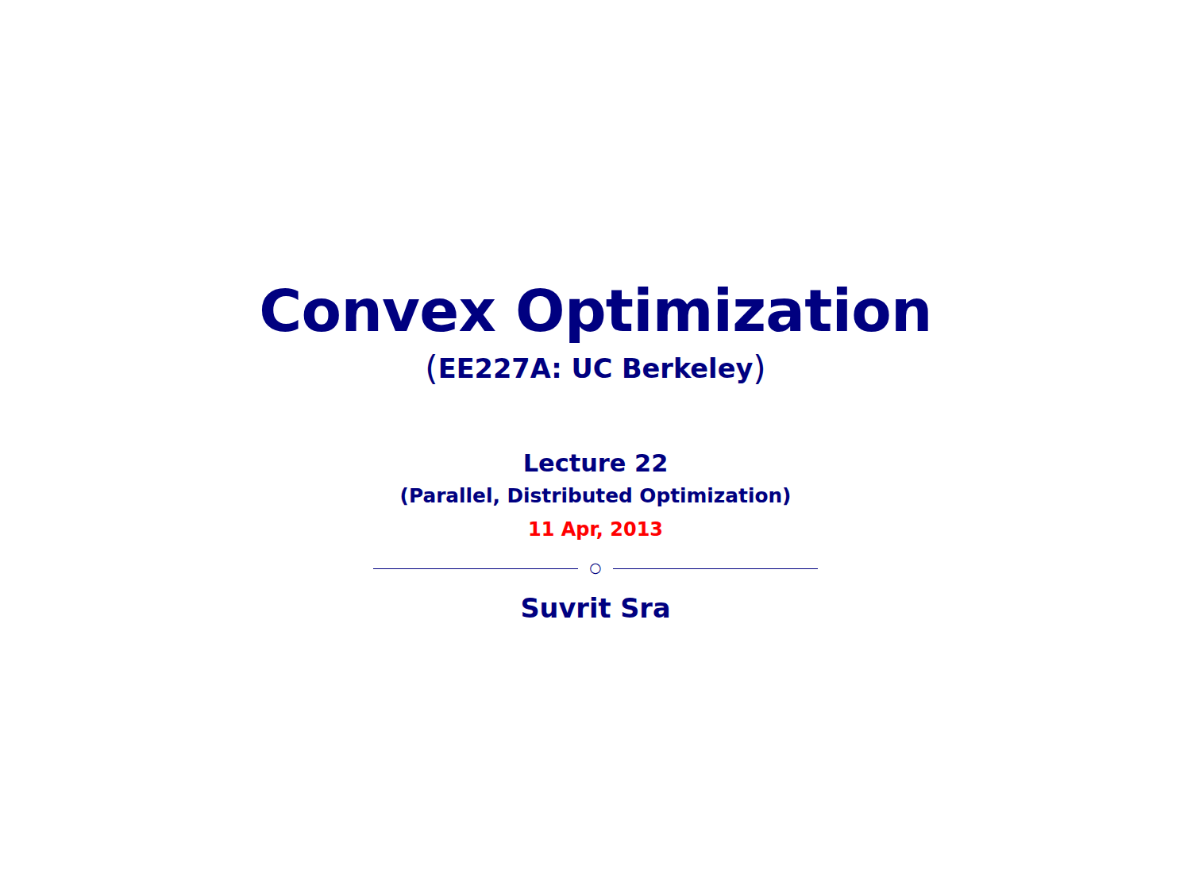Convex Optimization
(EE227A: UC Berkeley)
Lecture 22
(Parallel, Distributed Optimization)
11 Apr, 2013
○
Suvrit Sra